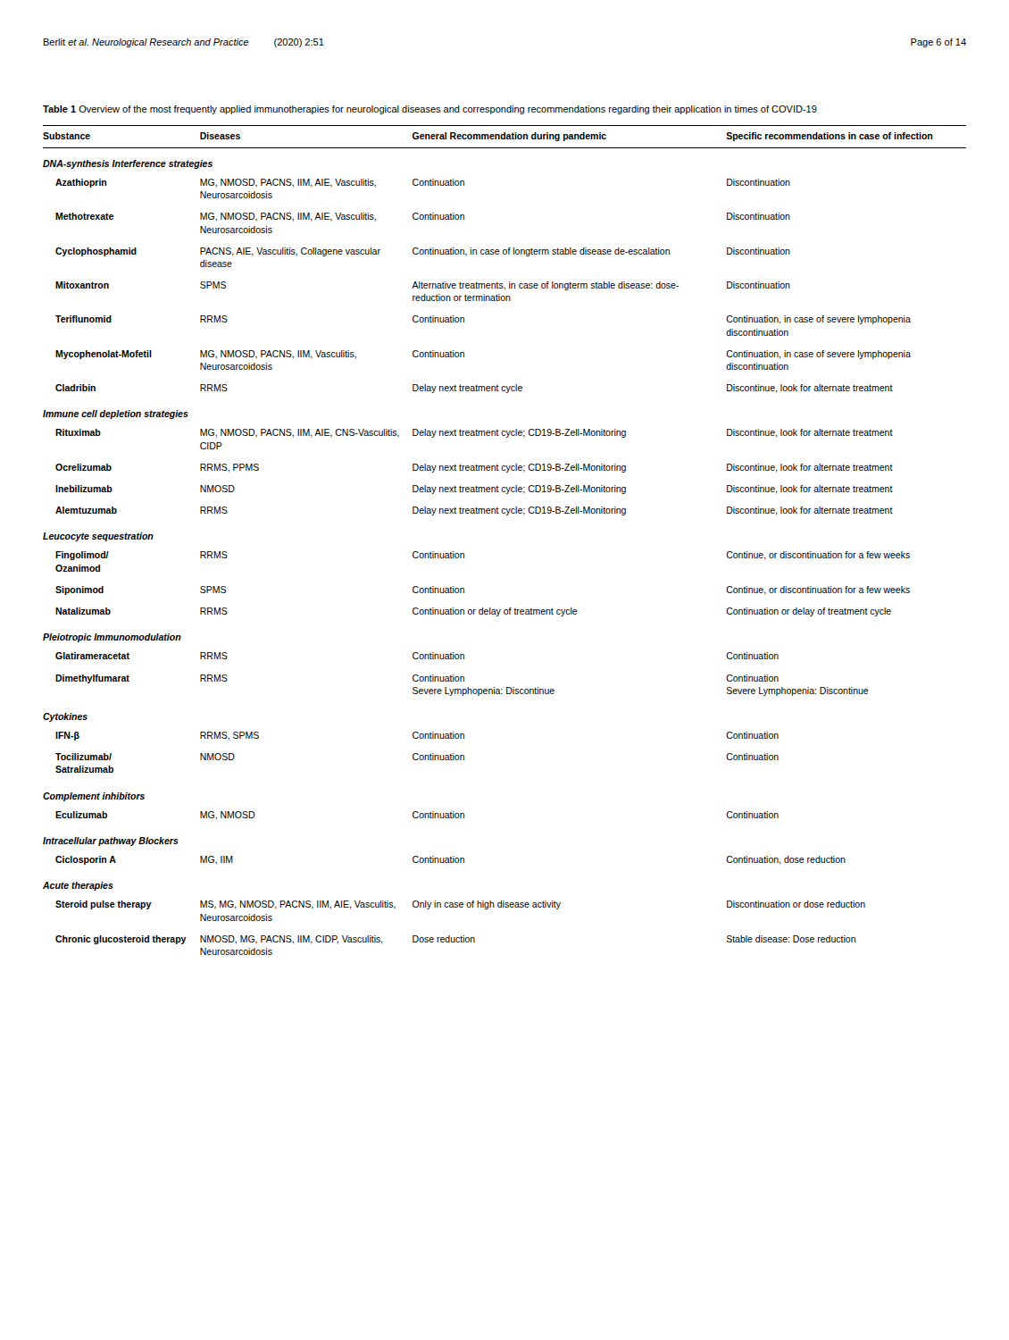Berlit et al. Neurological Research and Practice(2020) 2:51
Page 6 of 14
Table 1 Overview of the most frequently applied immunotherapies for neurological diseases and corresponding recommendations regarding their application in times of COVID-19
| Substance | Diseases | General Recommendation during pandemic | Specific recommendations in case of infection |
| --- | --- | --- | --- |
| DNA-synthesis Interference strategies |
| Azathioprin | MG, NMOSD, PACNS, IIM, AIE, Vasculitis, Neurosarcoidosis | Continuation | Discontinuation |
| Methotrexate | MG, NMOSD, PACNS, IIM, AIE, Vasculitis, Neurosarcoidosis | Continuation | Discontinuation |
| Cyclophosphamid | PACNS, AIE, Vasculitis, Collagene vascular disease | Continuation, in case of longterm stable disease de-escalation | Discontinuation |
| Mitoxantron | SPMS | Alternative treatments, in case of longterm stable disease: dose-reduction or termination | Discontinuation |
| Teriflunomid | RRMS | Continuation | Continuation, in case of severe lymphopenia discontinuation |
| Mycophenolat-Mofetil | MG, NMOSD, PACNS, IIM, Vasculitis, Neurosarcoidosis | Continuation | Continuation, in case of severe lymphopenia discontinuation |
| Cladribin | RRMS | Delay next treatment cycle | Discontinue, look for alternate treatment |
| Immune cell depletion strategies |
| Rituximab | MG, NMOSD, PACNS, IIM, AIE, CNS-Vasculitis, CIDP | Delay next treatment cycle; CD19-B-Zell-Monitoring | Discontinue, look for alternate treatment |
| Ocrelizumab | RRMS, PPMS | Delay next treatment cycle; CD19-B-Zell-Monitoring | Discontinue, look for alternate treatment |
| Inebilizumab | NMOSD | Delay next treatment cycle; CD19-B-Zell-Monitoring | Discontinue, look for alternate treatment |
| Alemtuzumab | RRMS | Delay next treatment cycle; CD19-B-Zell-Monitoring | Discontinue, look for alternate treatment |
| Leucocyte sequestration |
| Fingolimod/ Ozanimod | RRMS | Continuation | Continue, or discontinuation for a few weeks |
| Siponimod | SPMS | Continuation | Continue, or discontinuation for a few weeks |
| Natalizumab | RRMS | Continuation or delay of treatment cycle | Continuation or delay of treatment cycle |
| Pleiotropic Immunomodulation |
| Glatirameracetat | RRMS | Continuation | Continuation |
| Dimethylfumarat | RRMS | Continuation Severe Lymphopenia: Discontinue | Continuation Severe Lymphopenia: Discontinue |
| Cytokines |
| IFN-β | RRMS, SPMS | Continuation | Continuation |
| Tocilizumab/ Satralizumab | NMOSD | Continuation | Continuation |
| Complement inhibitors |
| Eculizumab | MG, NMOSD | Continuation | Continuation |
| Intracellular pathway Blockers |
| Ciclosporin A | MG, IIM | Continuation | Continuation, dose reduction |
| Acute therapies |
| Steroid pulse therapy | MS, MG, NMOSD, PACNS, IIM, AIE, Vasculitis, Neurosarcoidosis | Only in case of high disease activity | Discontinuation or dose reduction |
| Chronic glucosteroid therapy | NMOSD, MG, PACNS, IIM, CIDP, Vasculitis, Neurosarcoidosis | Dose reduction | Stable disease: Dose reduction |